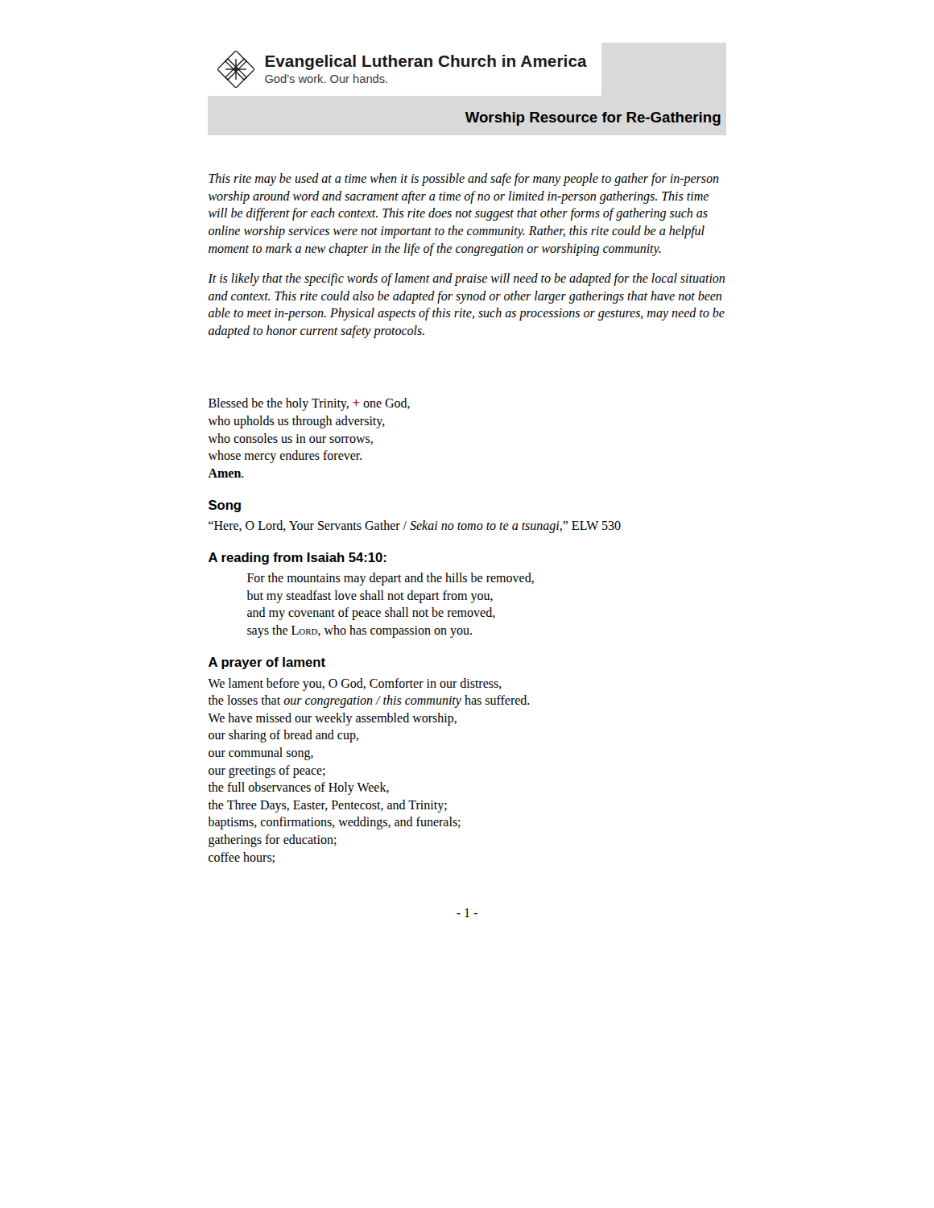Evangelical Lutheran Church in America
God’s work. Our hands.
Worship Resource for Re-Gathering
This rite may be used at a time when it is possible and safe for many people to gather for in-person worship around word and sacrament after a time of no or limited in-person gatherings. This time will be different for each context. This rite does not suggest that other forms of gathering such as online worship services were not important to the community. Rather, this rite could be a helpful moment to mark a new chapter in the life of the congregation or worshiping community.
It is likely that the specific words of lament and praise will need to be adapted for the local situation and context. This rite could also be adapted for synod or other larger gatherings that have not been able to meet in-person. Physical aspects of this rite, such as processions or gestures, may need to be adapted to honor current safety protocols.
Blessed be the holy Trinity, + one God,
who upholds us through adversity,
who consoles us in our sorrows,
whose mercy endures forever.
Amen.
Song
“Here, O Lord, Your Servants Gather / Sekai no tomo to te a tsunagi,” ELW 530
A reading from Isaiah 54:10:
For the mountains may depart and the hills be removed,
but my steadfast love shall not depart from you,
and my covenant of peace shall not be removed,
says the Lord, who has compassion on you.
A prayer of lament
We lament before you, O God, Comforter in our distress,
the losses that our congregation / this community has suffered.
We have missed our weekly assembled worship,
our sharing of bread and cup,
our communal song,
our greetings of peace;
the full observances of Holy Week,
the Three Days, Easter, Pentecost, and Trinity;
baptisms, confirmations, weddings, and funerals;
gatherings for education;
coffee hours;
- 1 -